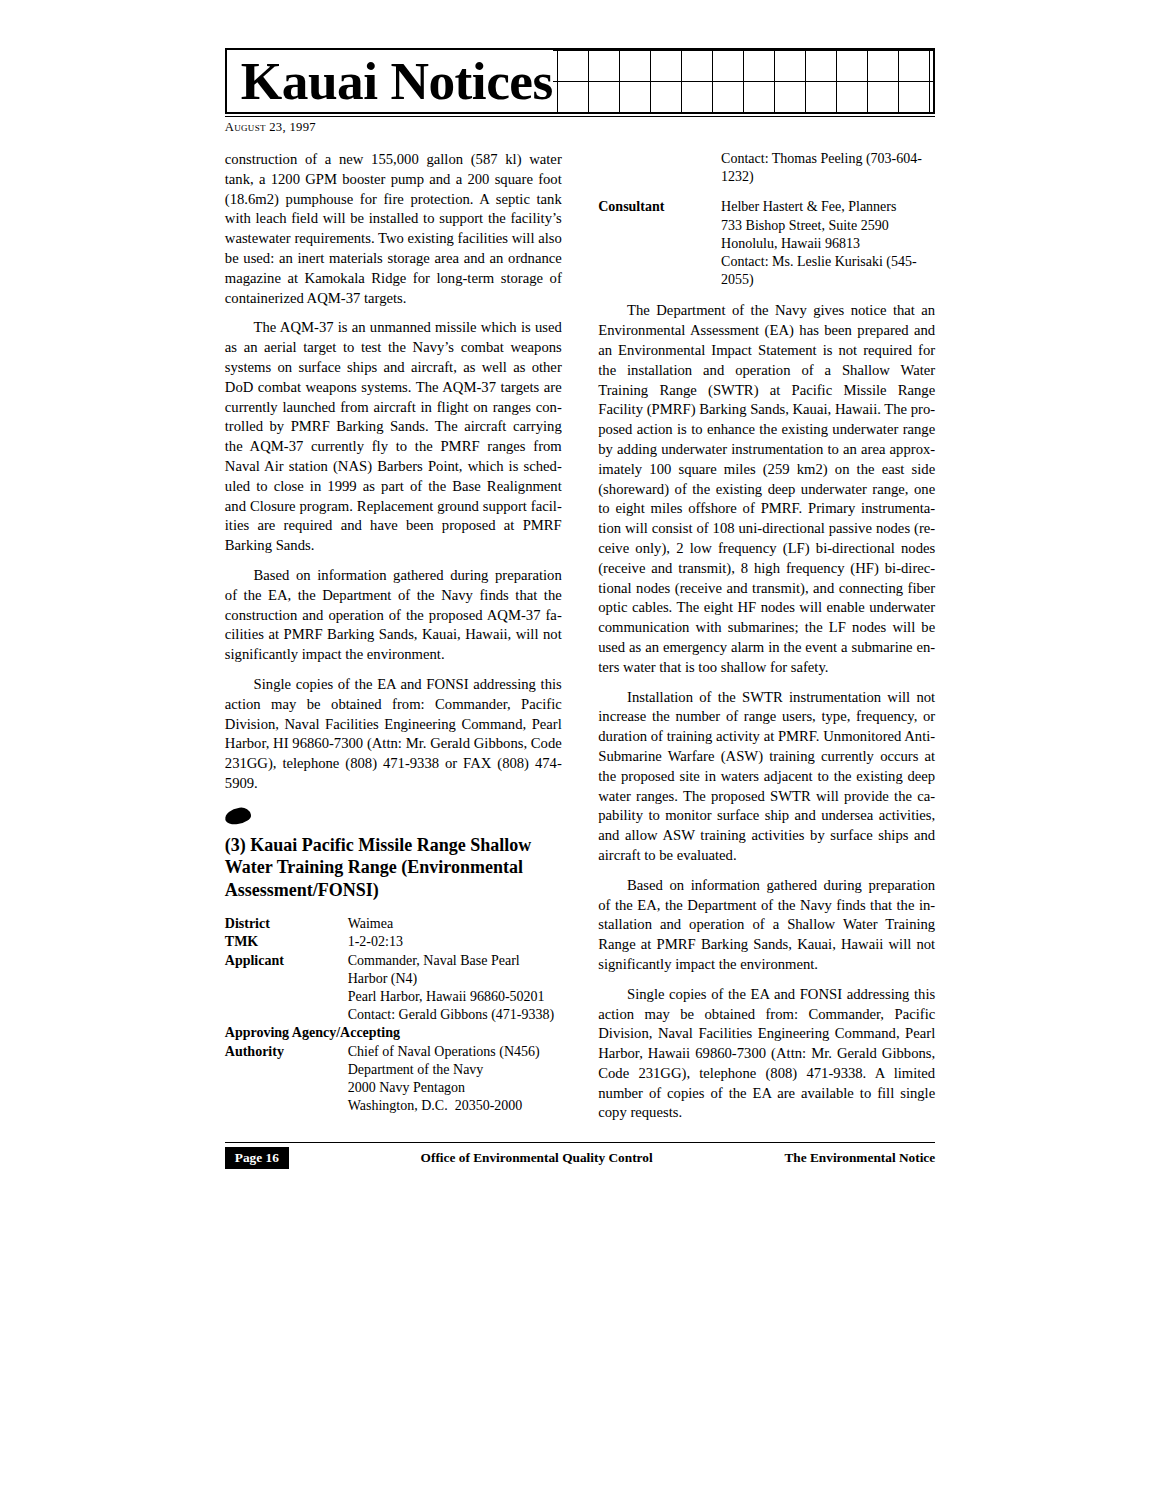Kauai Notices
August 23, 1997
construction of a new 155,000 gallon (587 kl) water tank, a 1200 GPM booster pump and a 200 square foot (18.6m2) pumphouse for fire protection. A septic tank with leach field will be installed to support the facility’s wastewater requirements. Two existing facilities will also be used: an inert materials storage area and an ordnance magazine at Kamokala Ridge for long-term storage of containerized AQM-37 targets.
The AQM-37 is an unmanned missile which is used as an aerial target to test the Navy’s combat weapons systems on surface ships and aircraft, as well as other DoD combat weapons systems. The AQM-37 targets are currently launched from aircraft in flight on ranges controlled by PMRF Barking Sands. The aircraft carrying the AQM-37 currently fly to the PMRF ranges from Naval Air station (NAS) Barbers Point, which is scheduled to close in 1999 as part of the Base Realignment and Closure program. Replacement ground support facilities are required and have been proposed at PMRF Barking Sands.
Based on information gathered during preparation of the EA, the Department of the Navy finds that the construction and operation of the proposed AQM-37 facilities at PMRF Barking Sands, Kauai, Hawaii, will not significantly impact the environment.
Single copies of the EA and FONSI addressing this action may be obtained from: Commander, Pacific Division, Naval Facilities Engineering Command, Pearl Harbor, HI 96860-7300 (Attn: Mr. Gerald Gibbons, Code 231GG), telephone (808) 471-9338 or FAX (808) 474-5909.
(3) Kauai Pacific Missile Range Shallow Water Training Range (Environmental Assessment/FONSI)
District
Waimea
TMK
1-2-02:13
Applicant
Commander, Naval Base Pearl Harbor (N4)
Pearl Harbor, Hawaii 96860-50201
Contact: Gerald Gibbons (471-9338)
Approving Agency/Accepting
Authority
Chief of Naval Operations (N456)
Department of the Navy
2000 Navy Pentagon
Washington, D.C. 20350-2000
Contact: Thomas Peeling (703-604-1232)
Consultant
Helber Hastert & Fee, Planners
733 Bishop Street, Suite 2590
Honolulu, Hawaii 96813
Contact: Ms. Leslie Kurisaki (545-2055)
The Department of the Navy gives notice that an Environmental Assessment (EA) has been prepared and an Environmental Impact Statement is not required for the installation and operation of a Shallow Water Training Range (SWTR) at Pacific Missile Range Facility (PMRF) Barking Sands, Kauai, Hawaii. The proposed action is to enhance the existing underwater range by adding underwater instrumentation to an area approximately 100 square miles (259 km2) on the east side (shoreward) of the existing deep underwater range, one to eight miles offshore of PMRF. Primary instrumentation will consist of 108 uni-directional passive nodes (receive only), 2 low frequency (LF) bi-directional nodes (receive and transmit), 8 high frequency (HF) bi-directional nodes (receive and transmit), and connecting fiber optic cables. The eight HF nodes will enable underwater communication with submarines; the LF nodes will be used as an emergency alarm in the event a submarine enters water that is too shallow for safety.
Installation of the SWTR instrumentation will not increase the number of range users, type, frequency, or duration of training activity at PMRF. Unmonitored Anti-Submarine Warfare (ASW) training currently occurs at the proposed site in waters adjacent to the existing deep water ranges. The proposed SWTR will provide the capability to monitor surface ship and undersea activities, and allow ASW training activities by surface ships and aircraft to be evaluated.
Based on information gathered during preparation of the EA, the Department of the Navy finds that the installation and operation of a Shallow Water Training Range at PMRF Barking Sands, Kauai, Hawaii will not significantly impact the environment.
Single copies of the EA and FONSI addressing this action may be obtained from: Commander, Pacific Division, Naval Facilities Engineering Command, Pearl Harbor, Hawaii 69860-7300 (Attn: Mr. Gerald Gibbons, Code 231GG), telephone (808) 471-9338. A limited number of copies of the EA are available to fill single copy requests.
Page 16 Office of Environmental Quality Control The Environmental Notice